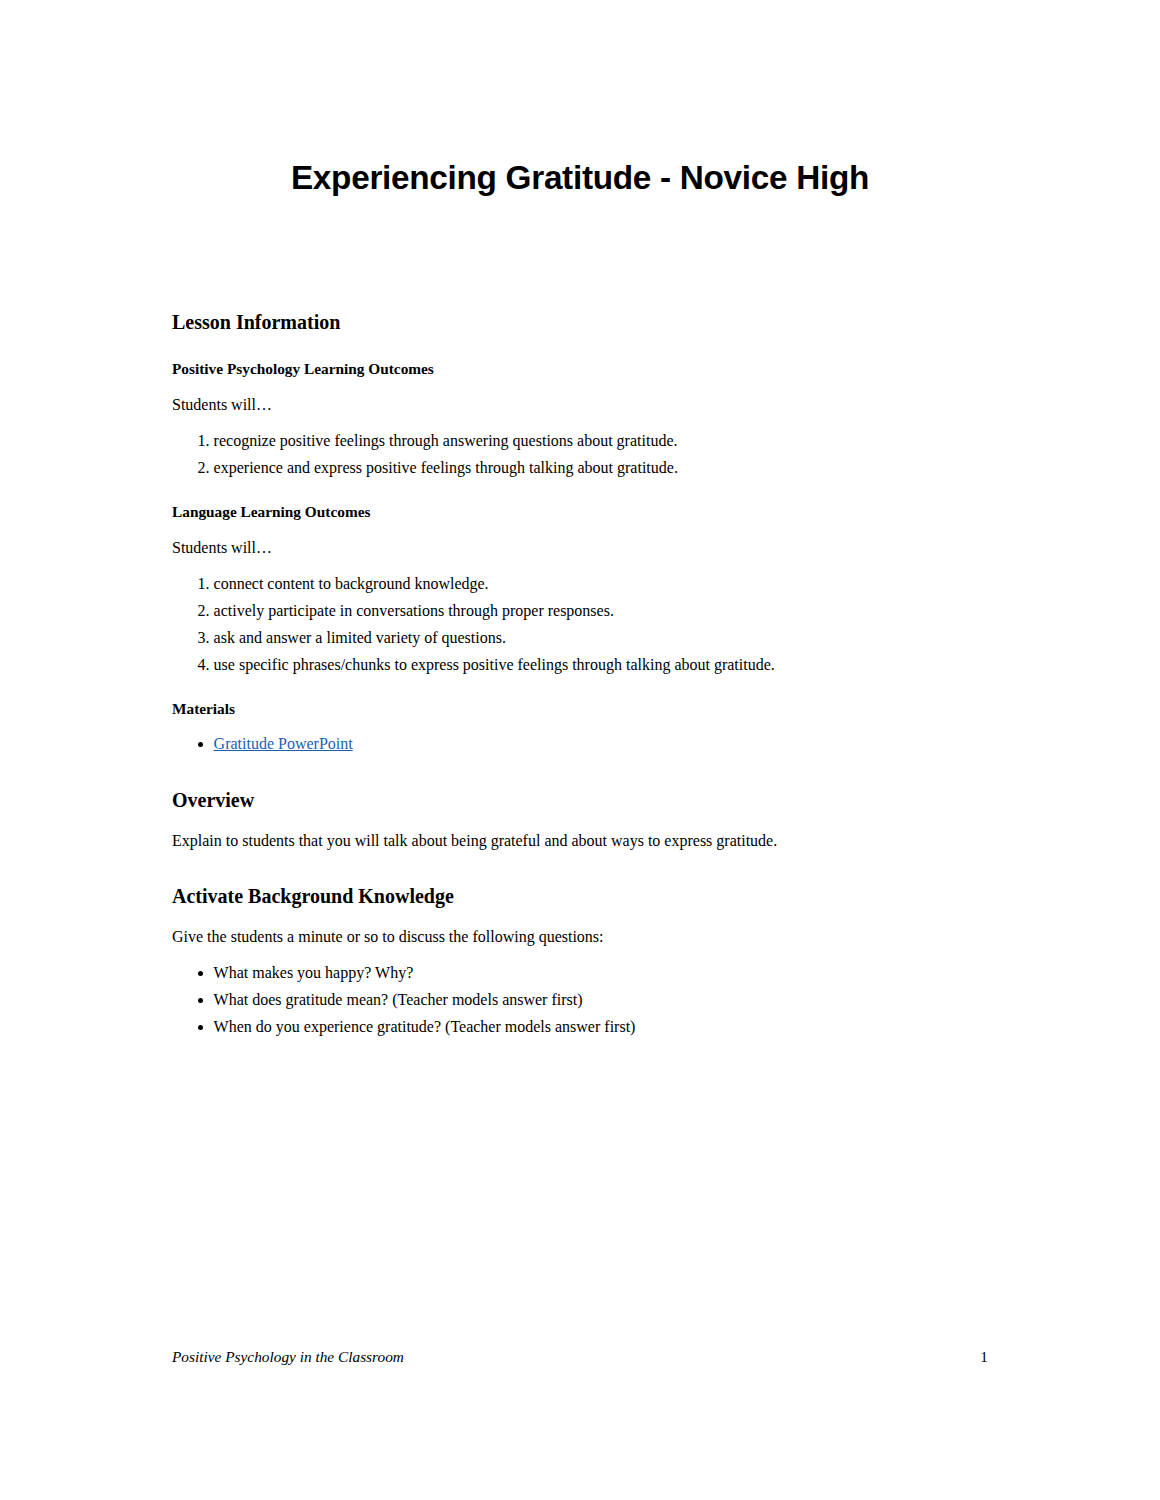Experiencing Gratitude - Novice High
Lesson Information
Positive Psychology Learning Outcomes
Students will…
recognize positive feelings through answering questions about gratitude.
experience and express positive feelings through talking about gratitude.
Language Learning Outcomes
Students will…
connect content to background knowledge.
actively participate in conversations through proper responses.
ask and answer a limited variety of questions.
use specific phrases/chunks to express positive feelings through talking about gratitude.
Materials
Gratitude PowerPoint
Overview
Explain to students that you will talk about being grateful and about ways to express gratitude.
Activate Background Knowledge
Give the students a minute or so to discuss the following questions:
What makes you happy? Why?
What does gratitude mean? (Teacher models answer first)
When do you experience gratitude? (Teacher models answer first)
Positive Psychology in the Classroom 1